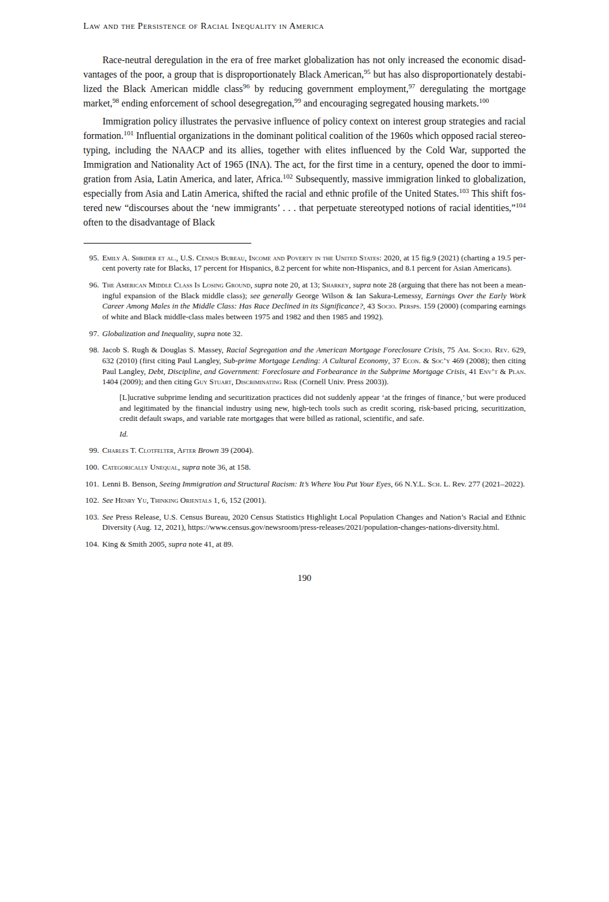Law and the Persistence of Racial Inequality in America
Race-neutral deregulation in the era of free market globalization has not only increased the economic disadvantages of the poor, a group that is disproportionately Black American,95 but has also disproportionately destabilized the Black American middle class96 by reducing government employment,97 deregulating the mortgage market,98 ending enforcement of school desegregation,99 and encouraging segregated housing markets.100
Immigration policy illustrates the pervasive influence of policy context on interest group strategies and racial formation.101 Influential organizations in the dominant political coalition of the 1960s which opposed racial stereotyping, including the NAACP and its allies, together with elites influenced by the Cold War, supported the Immigration and Nationality Act of 1965 (INA). The act, for the first time in a century, opened the door to immigration from Asia, Latin America, and later, Africa.102 Subsequently, massive immigration linked to globalization, especially from Asia and Latin America, shifted the racial and ethnic profile of the United States.103 This shift fostered new “discourses about the ‘new immigrants’ . . . that perpetuate stereotyped notions of racial identities,”104 often to the disadvantage of Black
Emily A. Shrider et al., U.S. Census Bureau, Income and Poverty in the United States: 2020, at 15 fig.9 (2021) (charting a 19.5 percent poverty rate for Blacks, 17 percent for Hispanics, 8.2 percent for white non-Hispanics, and 8.1 percent for Asian Americans).
The American Middle Class Is Losing Ground, supra note 20, at 13; Sharkey, supra note 28 (arguing that there has not been a meaningful expansion of the Black middle class); see generally George Wilson & Ian Sakura-Lemessy, Earnings Over the Early Work Career Among Males in the Middle Class: Has Race Declined in its Significance?, 43 Socio. Persps. 159 (2000) (comparing earnings of white and Black middle-class males between 1975 and 1982 and then 1985 and 1992).
Globalization and Inequality, supra note 32.
Jacob S. Rugh & Douglas S. Massey, Racial Segregation and the American Mortgage Foreclosure Crisis, 75 Am. Socio. Rev. 629, 632 (2010) (first citing Paul Langley, Sub-prime Mortgage Lending: A Cultural Economy, 37 Econ. & Soc’y 469 (2008); then citing Paul Langley, Debt, Discipline, and Government: Foreclosure and Forbearance in the Subprime Mortgage Crisis, 41 Env’t & Plan. 1404 (2009); and then citing Guy Stuart, Discriminating Risk (Cornell Univ. Press 2003)).
[L]ucrative subprime lending and securitization practices did not suddenly appear ‘at the fringes of finance,’ but were produced and legitimated by the financial industry using new, high-tech tools such as credit scoring, risk-based pricing, securitization, credit default swaps, and variable rate mortgages that were billed as rational, scientific, and safe.
Id.
Charles T. Clotfelter, After Brown 39 (2004).
Categorically Unequal, supra note 36, at 158.
Lenni B. Benson, Seeing Immigration and Structural Racism: It’s Where You Put Your Eyes, 66 N.Y.L. Sch. L. Rev. 277 (2021–2022).
See Henry Yu, Thinking Orientals 1, 6, 152 (2001).
See Press Release, U.S. Census Bureau, 2020 Census Statistics Highlight Local Population Changes and Nation’s Racial and Ethnic Diversity (Aug. 12, 2021), https://www.census.gov/newsroom/press-releases/2021/population-changes-nations-diversity.html.
King & Smith 2005, supra note 41, at 89.
190